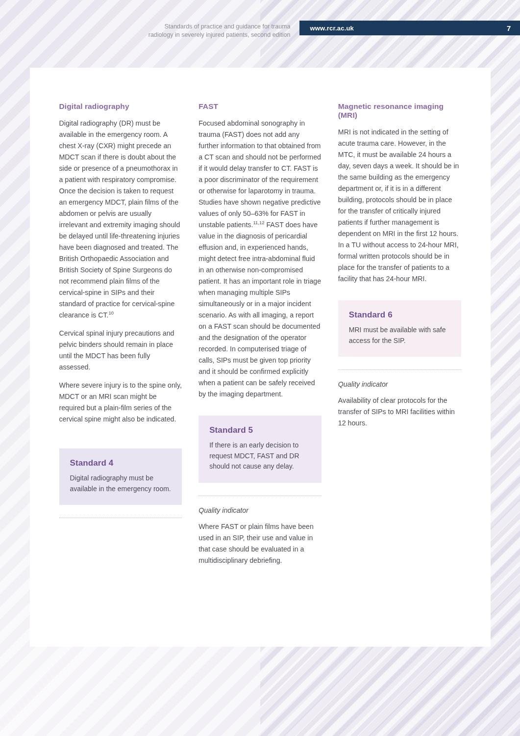Standards of practice and guidance for trauma
radiology in severely injured patients, second edition
www.rcr.ac.uk 7
Digital radiography
Digital radiography (DR) must be available in the emergency room. A chest X-ray (CXR) might precede an MDCT scan if there is doubt about the side or presence of a pneumothorax in a patient with respiratory compromise. Once the decision is taken to request an emergency MDCT, plain films of the abdomen or pelvis are usually irrelevant and extremity imaging should be delayed until life-threatening injuries have been diagnosed and treated. The British Orthopaedic Association and British Society of Spine Surgeons do not recommend plain films of the cervical-spine in SIPs and their standard of practice for cervical-spine clearance is CT.10
Cervical spinal injury precautions and pelvic binders should remain in place until the MDCT has been fully assessed.
Where severe injury is to the spine only, MDCT or an MRI scan might be required but a plain-film series of the cervical spine might also be indicated.
Standard 4
Digital radiography must be available in the emergency room.
FAST
Focused abdominal sonography in trauma (FAST) does not add any further information to that obtained from a CT scan and should not be performed if it would delay transfer to CT. FAST is a poor discriminator of the requirement or otherwise for laparotomy in trauma. Studies have shown negative predictive values of only 50–63% for FAST in unstable patients.11,12 FAST does have value in the diagnosis of pericardial effusion and, in experienced hands, might detect free intra-abdominal fluid in an otherwise non-compromised patient. It has an important role in triage when managing multiple SIPs simultaneously or in a major incident scenario. As with all imaging, a report on a FAST scan should be documented and the designation of the operator recorded. In computerised triage of calls, SIPs must be given top priority and it should be confirmed explicitly when a patient can be safely received by the imaging department.
Standard 5
If there is an early decision to request MDCT, FAST and DR should not cause any delay.
Quality indicator
Where FAST or plain films have been used in an SIP, their use and value in that case should be evaluated in a multidisciplinary debriefing.
Magnetic resonance imaging (MRI)
MRI is not indicated in the setting of acute trauma care. However, in the MTC, it must be available 24 hours a day, seven days a week. It should be in the same building as the emergency department or, if it is in a different building, protocols should be in place for the transfer of critically injured patients if further management is dependent on MRI in the first 12 hours. In a TU without access to 24-hour MRI, formal written protocols should be in place for the transfer of patients to a facility that has 24-hour MRI.
Standard 6
MRI must be available with safe access for the SIP.
Quality indicator
Availability of clear protocols for the transfer of SIPs to MRI facilities within 12 hours.